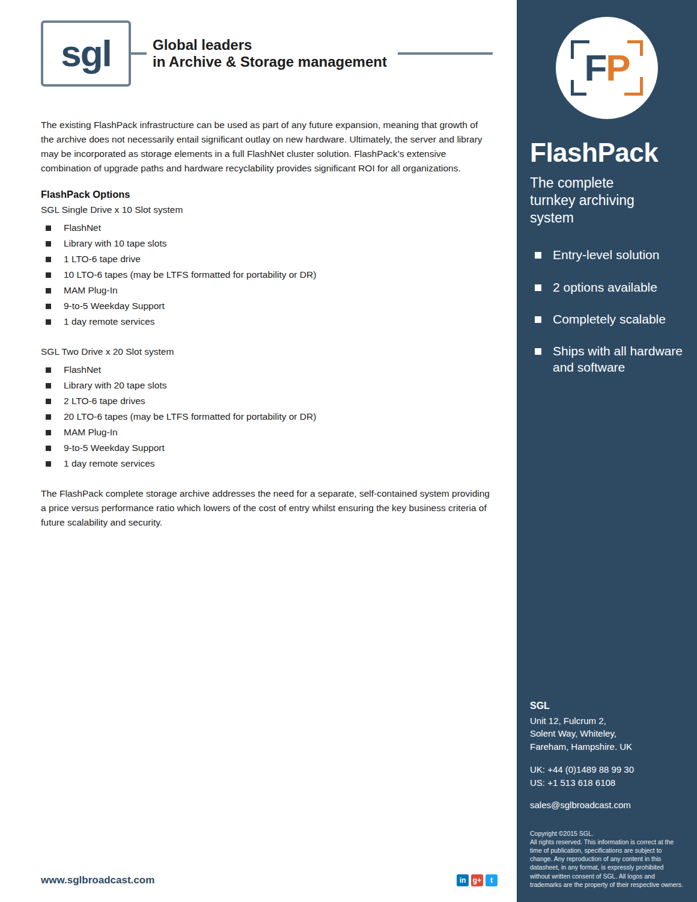FP
FlashPack
The complete
turnkey archiving
system
Entry-level solution
2 options available
Completely scalable
Ships with all hardware and software
SGL
Unit 12, Fulcrum 2,
Solent Way, Whiteley,
Fareham, Hampshire. UK
UK: +44 (0)1489 88 99 30
US: +1 513 618 6108
sales@sglbroadcast.com
Copyright ©2015 SGL.
All rights reserved. This information is correct at the time of publication, specifications are subject to change. Any reproduction of any content in this datasheet, in any format, is expressly prohibited without written consent of SGL. All logos and trademarks are the property of their respective owners.
sgl
Global leaders
in Archive & Storage management
The existing FlashPack infrastructure can be used as part of any future expansion, meaning that growth of the archive does not necessarily entail significant outlay on new hardware. Ultimately, the server and library may be incorporated as storage elements in a full FlashNet cluster solution. FlashPack’s extensive combination of upgrade paths and hardware recyclability provides significant ROI for all organizations.
FlashPack Options
SGL Single Drive x 10 Slot system
FlashNet
Library with 10 tape slots
1 LTO-6 tape drive
10 LTO-6 tapes (may be LTFS formatted for portability or DR)
MAM Plug-In
9-to-5 Weekday Support
1 day remote services
SGL Two Drive x 20 Slot system
FlashNet
Library with 20 tape slots
2 LTO-6 tape drives
20 LTO-6 tapes (may be LTFS formatted for portability or DR)
MAM Plug-In
9-to-5 Weekday Support
1 day remote services
The FlashPack complete storage archive addresses the need for a separate, self-contained system providing a price versus performance ratio which lowers of the cost of entry whilst ensuring the key business criteria of future scalability and security.
www.sglbroadcast.com
in g+ t